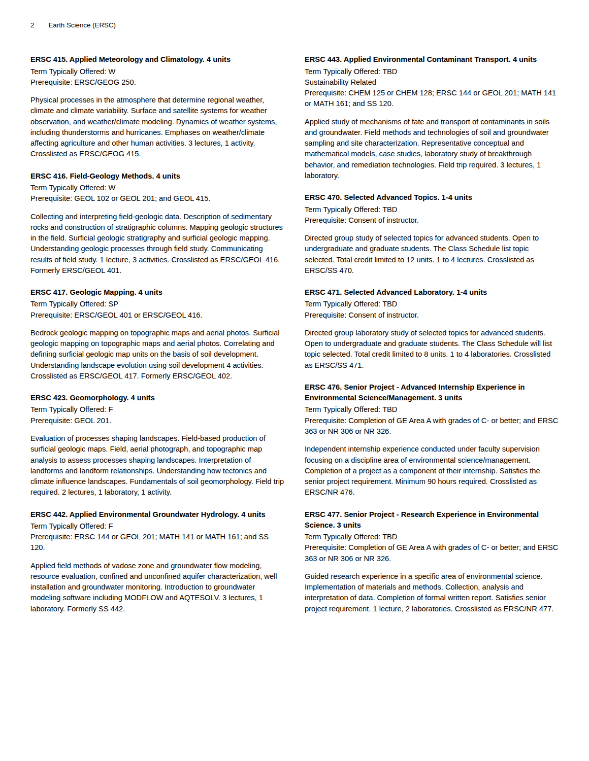2 Earth Science (ERSC)
ERSC 415. Applied Meteorology and Climatology. 4 units
Term Typically Offered: W
Prerequisite: ERSC/GEOG 250.
Physical processes in the atmosphere that determine regional weather, climate and climate variability. Surface and satellite systems for weather observation, and weather/climate modeling. Dynamics of weather systems, including thunderstorms and hurricanes. Emphases on weather/climate affecting agriculture and other human activities. 3 lectures, 1 activity. Crosslisted as ERSC/GEOG 415.
ERSC 416. Field-Geology Methods. 4 units
Term Typically Offered: W
Prerequisite: GEOL 102 or GEOL 201; and GEOL 415.
Collecting and interpreting field-geologic data. Description of sedimentary rocks and construction of stratigraphic columns. Mapping geologic structures in the field. Surficial geologic stratigraphy and surficial geologic mapping. Understanding geologic processes through field study. Communicating results of field study. 1 lecture, 3 activities. Crosslisted as ERSC/GEOL 416. Formerly ERSC/GEOL 401.
ERSC 417. Geologic Mapping. 4 units
Term Typically Offered: SP
Prerequisite: ERSC/GEOL 401 or ERSC/GEOL 416.
Bedrock geologic mapping on topographic maps and aerial photos. Surficial geologic mapping on topographic maps and aerial photos. Correlating and defining surficial geologic map units on the basis of soil development. Understanding landscape evolution using soil development 4 activities. Crosslisted as ERSC/GEOL 417. Formerly ERSC/GEOL 402.
ERSC 423. Geomorphology. 4 units
Term Typically Offered: F
Prerequisite: GEOL 201.
Evaluation of processes shaping landscapes. Field-based production of surficial geologic maps. Field, aerial photograph, and topographic map analysis to assess processes shaping landscapes. Interpretation of landforms and landform relationships. Understanding how tectonics and climate influence landscapes. Fundamentals of soil geomorphology. Field trip required. 2 lectures, 1 laboratory, 1 activity.
ERSC 442. Applied Environmental Groundwater Hydrology. 4 units
Term Typically Offered: F
Prerequisite: ERSC 144 or GEOL 201; MATH 141 or MATH 161; and SS 120.
Applied field methods of vadose zone and groundwater flow modeling, resource evaluation, confined and unconfined aquifer characterization, well installation and groundwater monitoring. Introduction to groundwater modeling software including MODFLOW and AQTESOLV. 3 lectures, 1 laboratory. Formerly SS 442.
ERSC 443. Applied Environmental Contaminant Transport. 4 units
Term Typically Offered: TBD
Sustainability Related
Prerequisite: CHEM 125 or CHEM 128; ERSC 144 or GEOL 201; MATH 141 or MATH 161; and SS 120.
Applied study of mechanisms of fate and transport of contaminants in soils and groundwater. Field methods and technologies of soil and groundwater sampling and site characterization. Representative conceptual and mathematical models, case studies, laboratory study of breakthrough behavior, and remediation technologies. Field trip required. 3 lectures, 1 laboratory.
ERSC 470. Selected Advanced Topics. 1-4 units
Term Typically Offered: TBD
Prerequisite: Consent of instructor.
Directed group study of selected topics for advanced students. Open to undergraduate and graduate students. The Class Schedule list topic selected. Total credit limited to 12 units. 1 to 4 lectures. Crosslisted as ERSC/SS 470.
ERSC 471. Selected Advanced Laboratory. 1-4 units
Term Typically Offered: TBD
Prerequisite: Consent of instructor.
Directed group laboratory study of selected topics for advanced students. Open to undergraduate and graduate students. The Class Schedule will list topic selected. Total credit limited to 8 units. 1 to 4 laboratories. Crosslisted as ERSC/SS 471.
ERSC 476. Senior Project - Advanced Internship Experience in Environmental Science/Management. 3 units
Term Typically Offered: TBD
Prerequisite: Completion of GE Area A with grades of C- or better; and ERSC 363 or NR 306 or NR 326.
Independent internship experience conducted under faculty supervision focusing on a discipline area of environmental science/management. Completion of a project as a component of their internship. Satisfies the senior project requirement. Minimum 90 hours required. Crosslisted as ERSC/NR 476.
ERSC 477. Senior Project - Research Experience in Environmental Science. 3 units
Term Typically Offered: TBD
Prerequisite: Completion of GE Area A with grades of C- or better; and ERSC 363 or NR 306 or NR 326.
Guided research experience in a specific area of environmental science. Implementation of materials and methods. Collection, analysis and interpretation of data. Completion of formal written report. Satisfies senior project requirement. 1 lecture, 2 laboratories. Crosslisted as ERSC/NR 477.